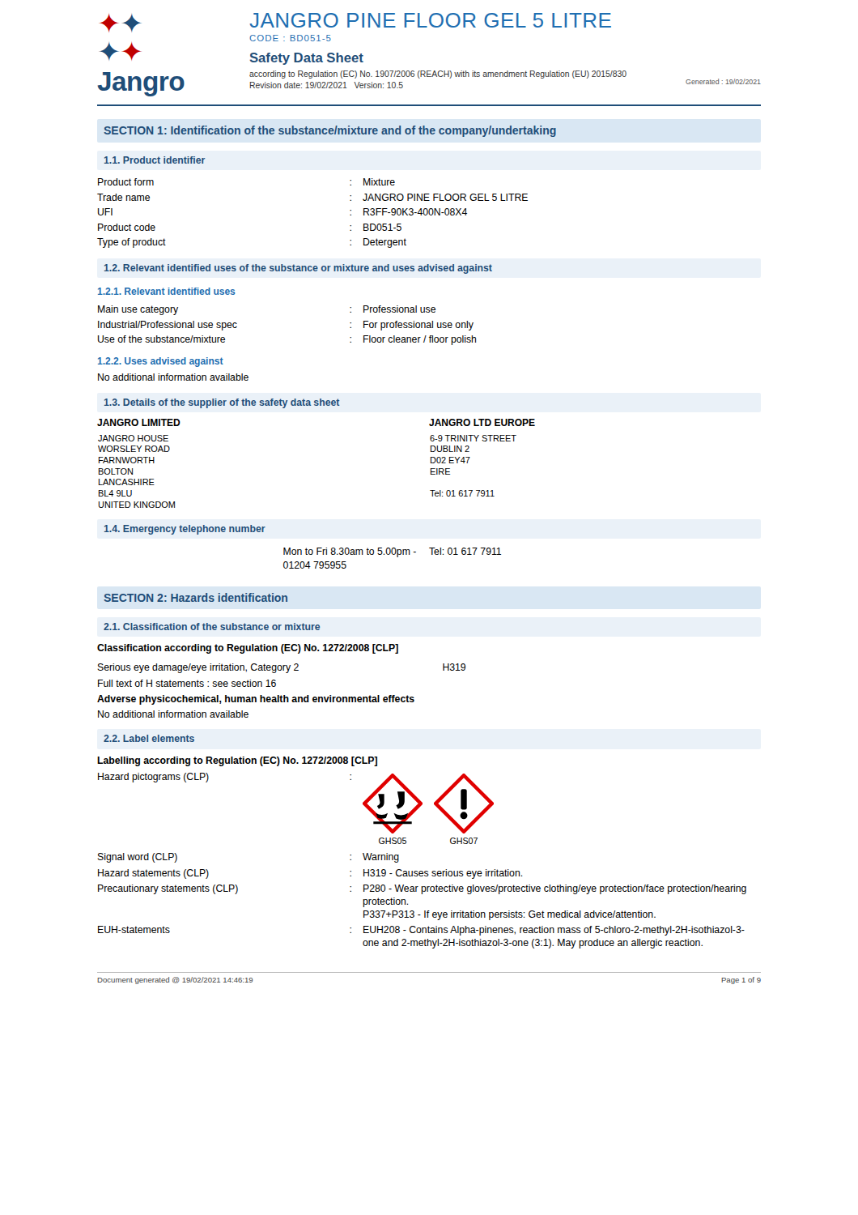✦✦
✦✦
Jangro
JANGRO PINE FLOOR GEL 5 LITRE
CODE : BD051-5
Safety Data Sheet
according to Regulation (EC) No. 1907/2006 (REACH) with its amendment Regulation (EU) 2015/830
Revision date: 19/02/2021 Version: 10.5
Generated : 19/02/2021
SECTION 1: Identification of the substance/mixture and of the company/undertaking
1.1. Product identifier
| Product form | : | Mixture |
| Trade name | : | JANGRO PINE FLOOR GEL 5 LITRE |
| UFI | : | R3FF-90K3-400N-08X4 |
| Product code | : | BD051-5 |
| Type of product | : | Detergent |
1.2. Relevant identified uses of the substance or mixture and uses advised against
1.2.1. Relevant identified uses
| Main use category | : | Professional use |
| Industrial/Professional use spec | : | For professional use only |
| Use of the substance/mixture | : | Floor cleaner / floor polish |
1.2.2. Uses advised against
No additional information available
1.3. Details of the supplier of the safety data sheet
| JANGRO LIMITED | JANGRO LTD EUROPE |
| --- | --- |
| JANGRO HOUSE WORSLEY ROAD FARNWORTH BOLTON LANCASHIRE BL4 9LU UNITED KINGDOM | 6-9 TRINITY STREET DUBLIN 2 D02 EY47 EIRE Tel: 01 617 7911 |
1.4. Emergency telephone number
| Mon to Fri 8.30am to 5.00pm - 01204 795955 | Tel: 01 617 7911 |
SECTION 2: Hazards identification
2.1. Classification of the substance or mixture
Classification according to Regulation (EC) No. 1272/2008 [CLP]
| Serious eye damage/eye irritation, Category 2 | H319 |
Full text of H statements : see section 16
Adverse physicochemical, human health and environmental effects
No additional information available
2.2. Label elements
Labelling according to Regulation (EC) No. 1272/2008 [CLP]
| Hazard pictograms (CLP) | : | GHS05 GHS07 |
| Signal word (CLP) | : | Warning |
| Hazard statements (CLP) | : | H319 - Causes serious eye irritation. |
| Precautionary statements (CLP) | : | P280 - Wear protective gloves/protective clothing/eye protection/face protection/hearing protection. P337+P313 - If eye irritation persists: Get medical advice/attention. |
| EUH-statements | : | EUH208 - Contains Alpha-pinenes, reaction mass of 5-chloro-2-methyl-2H-isothiazol-3-one and 2-methyl-2H-isothiazol-3-one (3:1). May produce an allergic reaction. |
Document generated @ 19/02/2021 14:46:19 Page 1 of 9